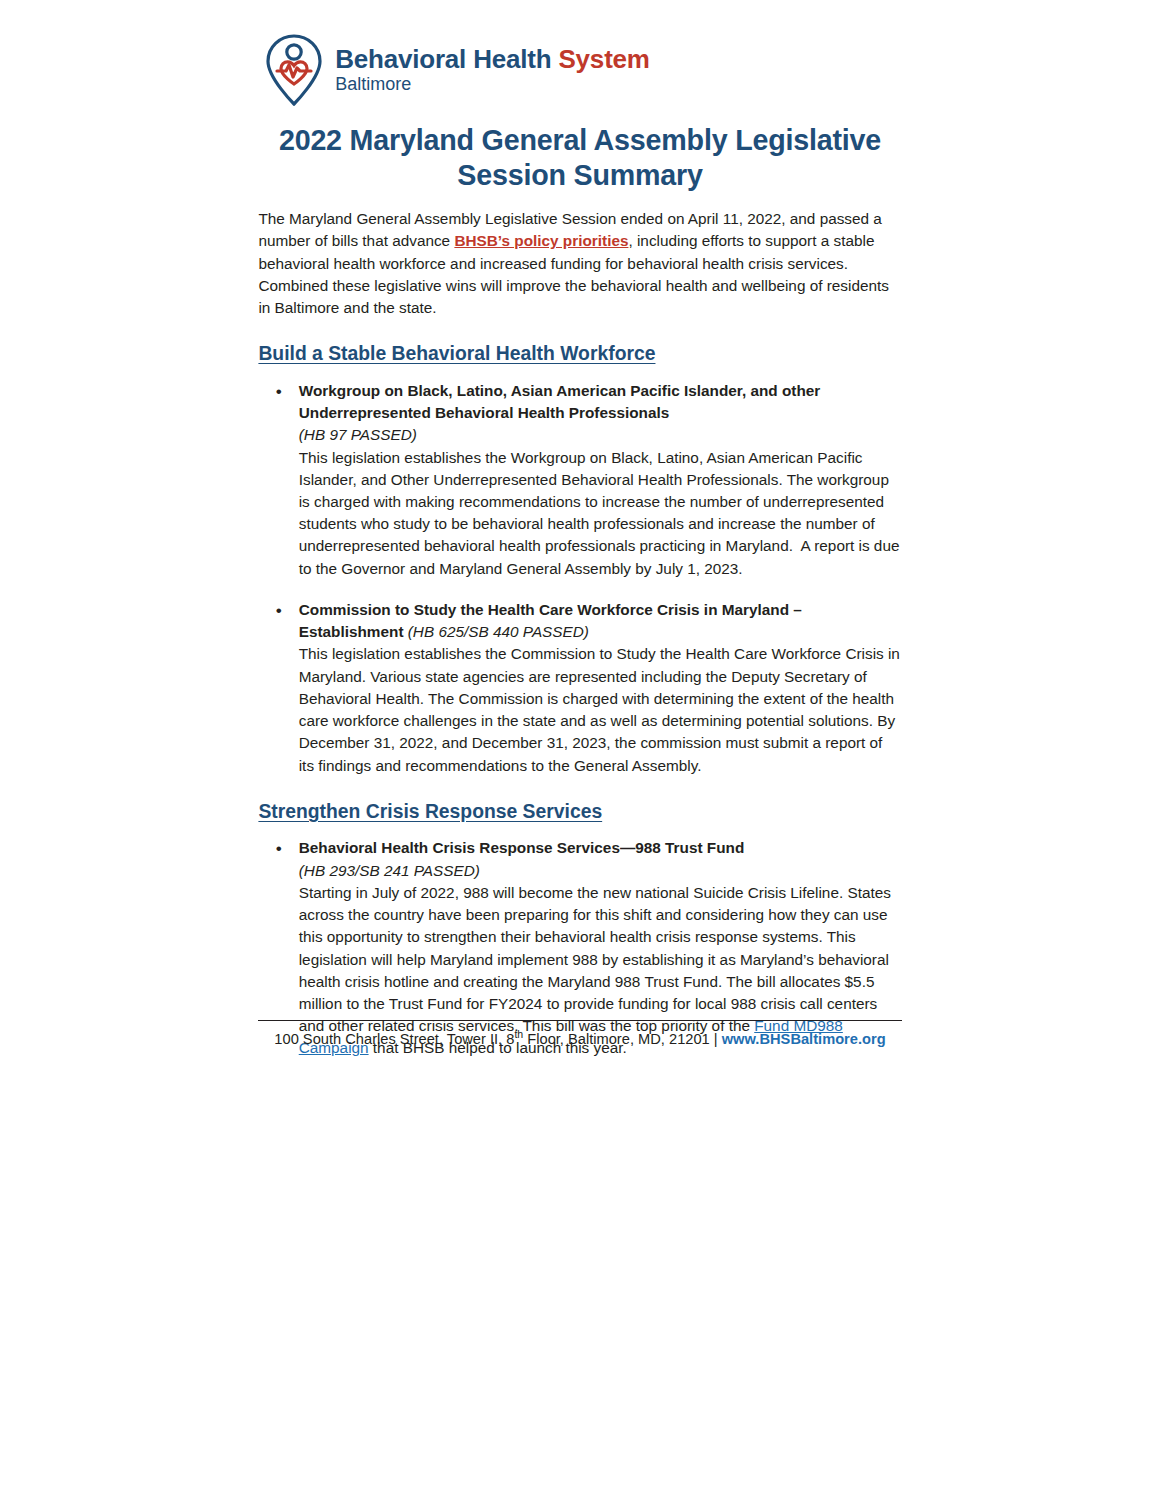Behavioral Health System
Baltimore
2022 Maryland General Assembly Legislative
Session Summary
The Maryland General Assembly Legislative Session ended on April 11, 2022, and passed a number of bills that advance BHSB’s policy priorities, including efforts to support a stable behavioral health workforce and increased funding for behavioral health crisis services. Combined these legislative wins will improve the behavioral health and wellbeing of residents in Baltimore and the state.
Build a Stable Behavioral Health Workforce
Workgroup on Black, Latino, Asian American Pacific Islander, and other Underrepresented Behavioral Health Professionals
(HB 97 PASSED)
This legislation establishes the Workgroup on Black, Latino, Asian American Pacific Islander, and Other Underrepresented Behavioral Health Professionals. The workgroup is charged with making recommendations to increase the number of underrepresented students who study to be behavioral health professionals and increase the number of underrepresented behavioral health professionals practicing in Maryland. A report is due to the Governor and Maryland General Assembly by July 1, 2023.
Commission to Study the Health Care Workforce Crisis in Maryland – Establishment (HB 625/SB 440 PASSED)
This legislation establishes the Commission to Study the Health Care Workforce Crisis in Maryland. Various state agencies are represented including the Deputy Secretary of Behavioral Health. The Commission is charged with determining the extent of the health care workforce challenges in the state and as well as determining potential solutions. By December 31, 2022, and December 31, 2023, the commission must submit a report of its findings and recommendations to the General Assembly.
Strengthen Crisis Response Services
Behavioral Health Crisis Response Services—988 Trust Fund
(HB 293/SB 241 PASSED)
Starting in July of 2022, 988 will become the new national Suicide Crisis Lifeline. States across the country have been preparing for this shift and considering how they can use this opportunity to strengthen their behavioral health crisis response systems. This legislation will help Maryland implement 988 by establishing it as Maryland’s behavioral health crisis hotline and creating the Maryland 988 Trust Fund. The bill allocates $5.5 million to the Trust Fund for FY2024 to provide funding for local 988 crisis call centers and other related crisis services. This bill was the top priority of the Fund MD988 Campaign that BHSB helped to launch this year.
100 South Charles Street, Tower II, 8th Floor, Baltimore, MD, 21201 | www.BHSBaltimore.org